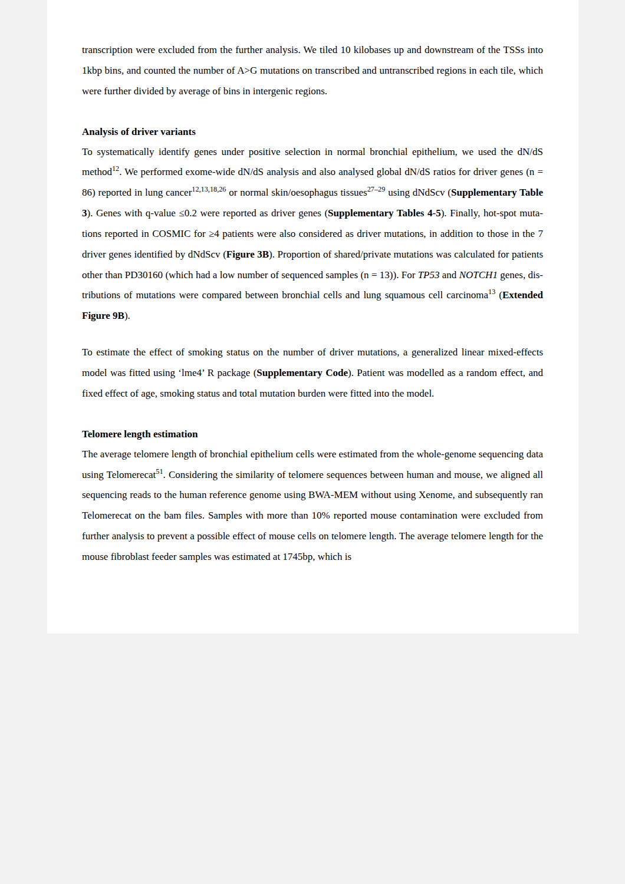transcription were excluded from the further analysis. We tiled 10 kilobases up and downstream of the TSSs into 1kbp bins, and counted the number of A>G mutations on transcribed and untranscribed regions in each tile, which were further divided by average of bins in intergenic regions.
Analysis of driver variants
To systematically identify genes under positive selection in normal bronchial epithelium, we used the dN/dS method12. We performed exome-wide dN/dS analysis and also analysed global dN/dS ratios for driver genes (n = 86) reported in lung cancer12,13,18,26 or normal skin/oesophagus tissues27–29 using dNdScv (Supplementary Table 3). Genes with q-value ≤0.2 were reported as driver genes (Supplementary Tables 4-5). Finally, hot-spot mutations reported in COSMIC for ≥4 patients were also considered as driver mutations, in addition to those in the 7 driver genes identified by dNdScv (Figure 3B). Proportion of shared/private mutations was calculated for patients other than PD30160 (which had a low number of sequenced samples (n = 13)). For TP53 and NOTCH1 genes, distributions of mutations were compared between bronchial cells and lung squamous cell carcinoma13 (Extended Figure 9B).
To estimate the effect of smoking status on the number of driver mutations, a generalized linear mixed-effects model was fitted using ‘lme4’ R package (Supplementary Code). Patient was modelled as a random effect, and fixed effect of age, smoking status and total mutation burden were fitted into the model.
Telomere length estimation
The average telomere length of bronchial epithelium cells were estimated from the whole-genome sequencing data using Telomerecat51. Considering the similarity of telomere sequences between human and mouse, we aligned all sequencing reads to the human reference genome using BWA-MEM without using Xenome, and subsequently ran Telomerecat on the bam files. Samples with more than 10% reported mouse contamination were excluded from further analysis to prevent a possible effect of mouse cells on telomere length. The average telomere length for the mouse fibroblast feeder samples was estimated at 1745bp, which is